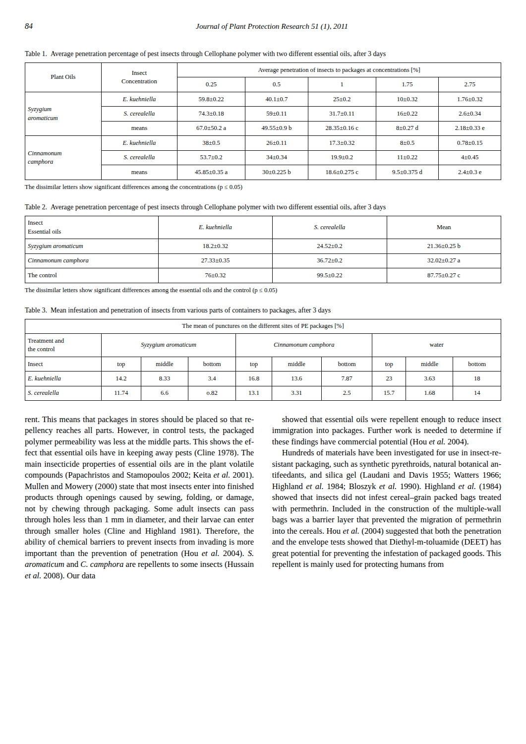84 Journal of Plant Protection Research 51 (1), 2011
Table 1. Average penetration percentage of pest insects through Cellophane polymer with two different essential oils, after 3 days
| Plant Oils | Insect Concentration | Average penetration of insects to packages at concentrations [%] |
| --- | --- | --- |
| 0.25 | 0.5 | 1 | 1.75 | 2.75 |
| Syzygium aromaticum | E. kuehniella | 59.8±0.22 | 40.1±0.7 | 25±0.2 | 10±0.32 | 1.76±0.32 |
| S. cerealella | 74.3±0.18 | 59±0.11 | 31.7±0.11 | 16±0.22 | 2.6±0.34 |
| means | 67.0±50.2 a | 49.55±0.9 b | 28.35±0.16 c | 8±0.27 d | 2.18±0.33 e |
| Cinnamonum camphora | E. kuehniella | 38±0.5 | 26±0.11 | 17.3±0.32 | 8±0.5 | 0.78±0.15 |
| S. cerealella | 53.7±0.2 | 34±0.34 | 19.9±0.2 | 11±0.22 | 4±0.45 |
| means | 45.85±0.35 a | 30±0.225 b | 18.6±0.275 c | 9.5±0.375 d | 2.4±0.3 e |
The dissimilar letters show significant differences among the concentrations (p ≤ 0.05)
Table 2. Average penetration percentage of pest insects through Cellophane polymer with two different essential oils, after 3 days
| Insect Essential oils | E. kuehniella | S. cerealella | Mean |
| --- | --- | --- | --- |
| Syzygium aromaticum | 18.2±0.32 | 24.52±0.2 | 21.36±0.25 b |
| Cinnamonum camphora | 27.33±0.35 | 36.72±0.2 | 32.02±0.27 a |
| The control | 76±0.32 | 99.5±0.22 | 87.75±0.27 c |
The dissimilar letters show significant differences among the essential oils and the control (p ≤ 0.05)
Table 3. Mean infestation and penetration of insects from various parts of containers to packages, after 3 days
| The mean of punctures on the different sites of PE packages [%] |
| --- |
| Treatment and the control | Syzygium aromaticum | Cinnamonum camphora | water |
| Insect | top | middle | bottom | top | middle | bottom | top | middle | bottom |
| E. kuehniella | 14.2 | 8.33 | 3.4 | 16.8 | 13.6 | 7.87 | 23 | 3.63 | 18 |
| S. cerealella | 11.74 | 6.6 | o.82 | 13.1 | 3.31 | 2.5 | 15.7 | 1.68 | 14 |
rent. This means that packages in stores should be placed so that repellency reaches all parts. However, in control tests, the packaged polymer permeability was less at the middle parts. This shows the effect that essential oils have in keeping away pests (Cline 1978). The main insecticide properties of essential oils are in the plant volatile compounds (Papachristos and Stamopoulos 2002; Keita et al. 2001). Mullen and Mowery (2000) state that most insects enter into finished products through openings caused by sewing, folding, or damage, not by chewing through packaging. Some adult insects can pass through holes less than 1 mm in diameter, and their larvae can enter through smaller holes (Cline and Highland 1981). Therefore, the ability of chemical barriers to prevent insects from invading is more important than the prevention of penetration (Hou et al. 2004). S. aromaticum and C. camphora are repellents to some insects (Hussain et al. 2008). Our data
showed that essential oils were repellent enough to reduce insect immigration into packages. Further work is needed to determine if these findings have commercial potential (Hou et al. 2004).
Hundreds of materials have been investigated for use in insect-resistant packaging, such as synthetic pyrethroids, natural botanical antifeedants, and silica gel (Laudani and Davis 1955; Watters 1966; Highland et al. 1984; Bloszyk et al. 1990). Highland et al. (1984) showed that insects did not infest cereal–grain packed bags treated with permethrin. Included in the construction of the multiple-wall bags was a barrier layer that prevented the migration of permethrin into the cereals. Hou et al. (2004) suggested that both the penetration and the envelope tests showed that Diethyl-m-toluamide (DEET) has great potential for preventing the infestation of packaged goods. This repellent is mainly used for protecting humans from